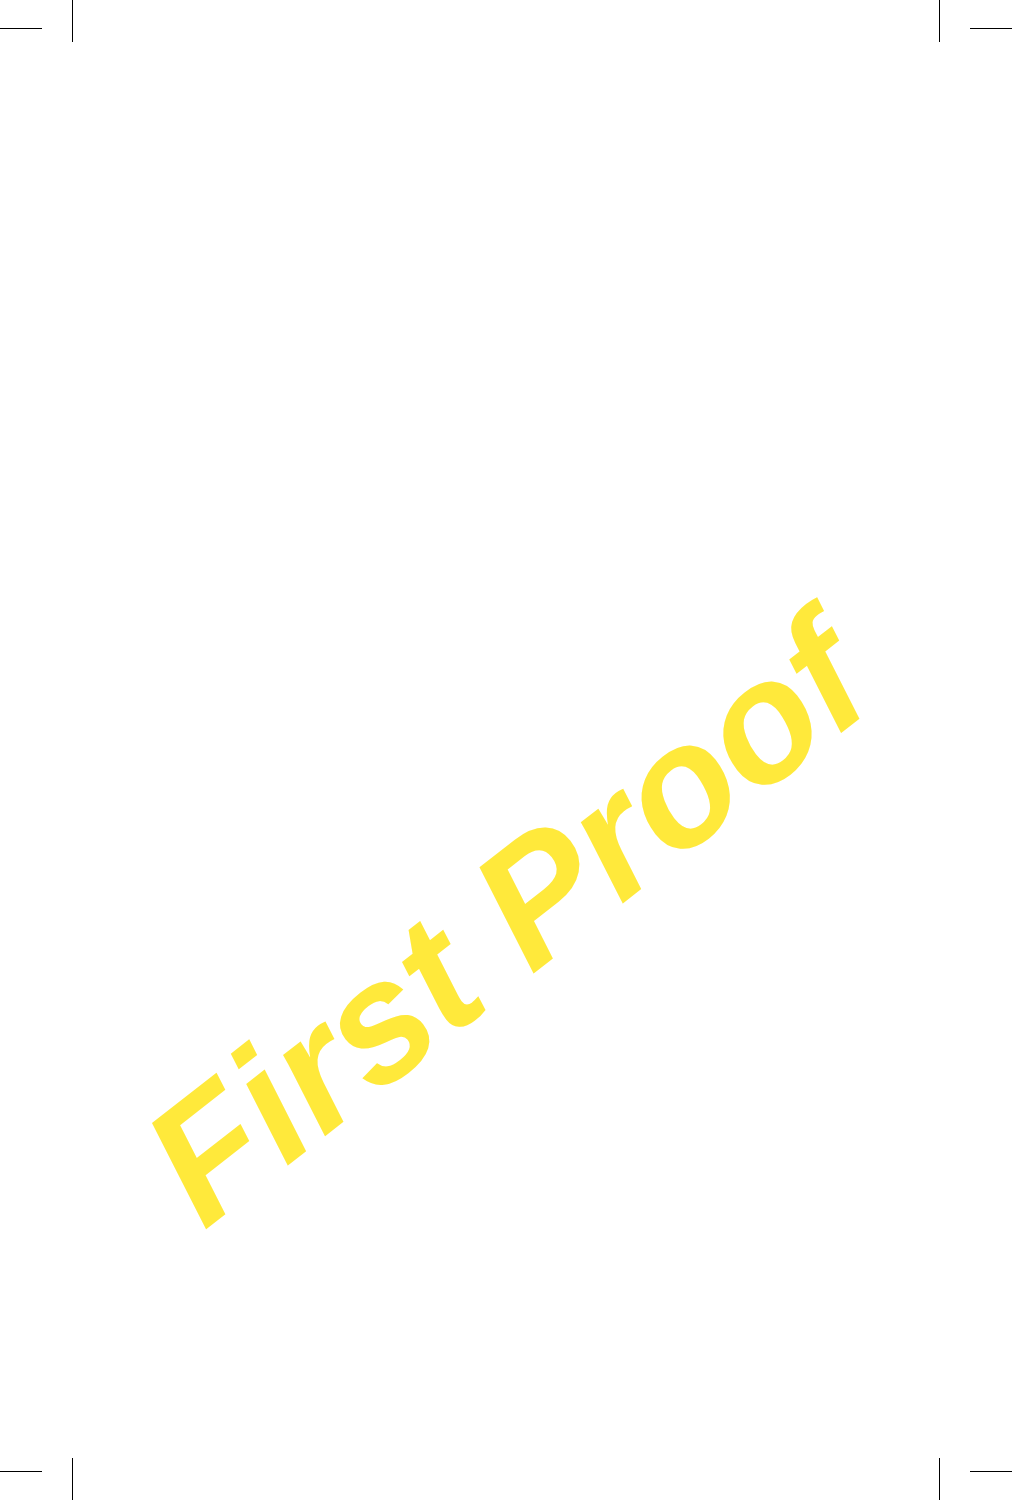First Proof